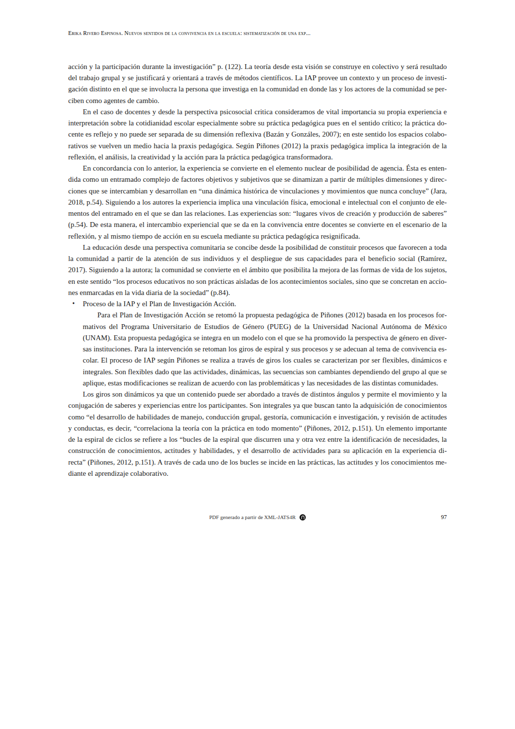Erika Rivero Espinosa. Nuevos sentidos de la convivencia en la escuela: sistematización de una exp...
acción y la participación durante la investigación” p. (122). La teoría desde esta visión se construye en colectivo y será resultado del trabajo grupal y se justificará y orientará a través de métodos científicos. La IAP provee un contexto y un proceso de investigación distinto en el que se involucra la persona que investiga en la comunidad en donde las y los actores de la comunidad se perciben como agentes de cambio.
En el caso de docentes y desde la perspectiva psicosocial critica consideramos de vital importancia su propia experiencia e interpretación sobre la cotidianidad escolar especialmente sobre su práctica pedagógica pues en el sentido crítico; la práctica docente es reflejo y no puede ser separada de su dimensión reflexiva (Bazán y Gonzáles, 2007); en este sentido los espacios colaborativos se vuelven un medio hacia la praxis pedagógica. Según Piñones (2012) la praxis pedagógica implica la integración de la reflexión, el análisis, la creatividad y la acción para la práctica pedagógica transformadora.
En concordancia con lo anterior, la experiencia se convierte en el elemento nuclear de posibilidad de agencia. Ésta es entendida como un entramado complejo de factores objetivos y subjetivos que se dinamizan a partir de múltiples dimensiones y direcciones que se intercambian y desarrollan en “una dinámica histórica de vinculaciones y movimientos que nunca concluye” (Jara, 2018, p.54). Siguiendo a los autores la experiencia implica una vinculación física, emocional e intelectual con el conjunto de elementos del entramado en el que se dan las relaciones. Las experiencias son: “lugares vivos de creación y producción de saberes” (p.54). De esta manera, el intercambio experiencial que se da en la convivencia entre docentes se convierte en el escenario de la reflexión, y al mismo tiempo de acción en su escuela mediante su práctica pedagógica resignificada.
La educación desde una perspectiva comunitaria se concibe desde la posibilidad de constituir procesos que favorecen a toda la comunidad a partir de la atención de sus individuos y el despliegue de sus capacidades para el beneficio social (Ramírez, 2017). Siguiendo a la autora; la comunidad se convierte en el ámbito que posibilita la mejora de las formas de vida de los sujetos, en este sentido “los procesos educativos no son prácticas aisladas de los acontecimientos sociales, sino que se concretan en acciones enmarcadas en la vida diaria de la sociedad” (p.84).
Proceso de la IAP y el Plan de Investigación Acción.
Para el Plan de Investigación Acción se retomó la propuesta pedagógica de Piñones (2012) basada en los procesos formativos del Programa Universitario de Estudios de Género (PUEG) de la Universidad Nacional Autónoma de México (UNAM). Esta propuesta pedagógica se integra en un modelo con el que se ha promovido la perspectiva de género en diversas instituciones. Para la intervención se retoman los giros de espiral y sus procesos y se adecuan al tema de convivencia escolar. El proceso de IAP según Piñones se realiza a través de giros los cuales se caracterizan por ser flexibles, dinámicos e integrales. Son flexibles dado que las actividades, dinámicas, las secuencias son cambiantes dependiendo del grupo al que se aplique, estas modificaciones se realizan de acuerdo con las problemáticas y las necesidades de las distintas comunidades.
Los giros son dinámicos ya que un contenido puede ser abordado a través de distintos ángulos y permite el movimiento y la conjugación de saberes y experiencias entre los participantes. Son integrales ya que buscan tanto la adquisición de conocimientos como “el desarrollo de habilidades de manejo, conducción grupal, gestoría, comunicación e investigación, y revisión de actitudes y conductas, es decir, “correlaciona la teoría con la práctica en todo momento” (Piñones, 2012, p.151). Un elemento importante de la espiral de ciclos se refiere a los “bucles de la espiral que discurren una y otra vez entre la identificación de necesidades, la construcción de conocimientos, actitudes y habilidades, y el desarrollo de actividades para su aplicación en la experiencia directa” (Piñones, 2012, p.151). A través de cada uno de los bucles se incide en las prácticas, las actitudes y los conocimientos mediante el aprendizaje colaborativo.
PDF generado a partir de XML-JATS4R 97